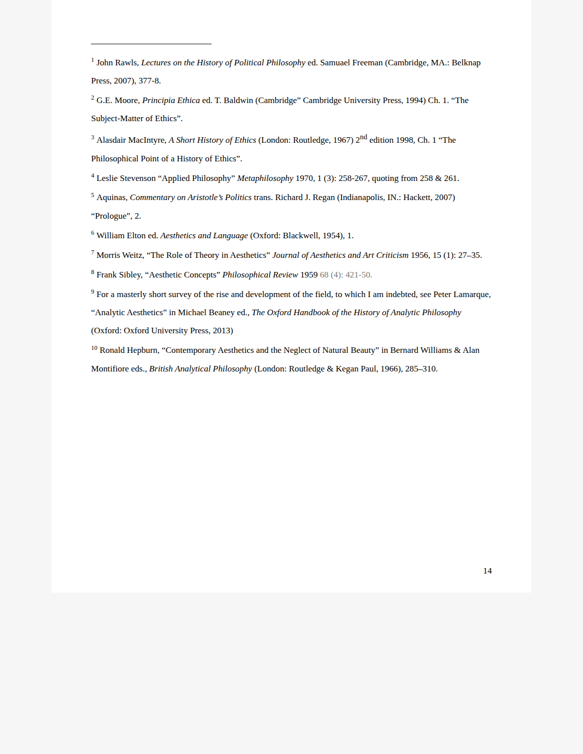1John Rawls, Lectures on the History of Political Philosophy ed. Samuael Freeman (Cambridge, MA.: Belknap Press, 2007), 377-8.
2G.E. Moore, Principia Ethica ed. T. Baldwin (Cambridge” Cambridge University Press, 1994) Ch. 1. “The Subject-Matter of Ethics”.
3Alasdair MacIntyre, A Short History of Ethics (London: Routledge, 1967) 2nd edition 1998, Ch. 1 “The Philosophical Point of a History of Ethics”.
4Leslie Stevenson “Applied Philosophy” Metaphilosophy 1970, 1 (3): 258-267, quoting from 258 & 261.
5Aquinas, Commentary on Aristotle’s Politics trans. Richard J. Regan (Indianapolis, IN.: Hackett, 2007) “Prologue”, 2.
6William Elton ed. Aesthetics and Language (Oxford: Blackwell, 1954), 1.
7Morris Weitz, “The Role of Theory in Aesthetics” Journal of Aesthetics and Art Criticism 1956, 15 (1): 27–35.
8Frank Sibley, “Aesthetic Concepts” Philosophical Review 1959 68 (4): 421-50.
9For a masterly short survey of the rise and development of the field, to which I am indebted, see Peter Lamarque, “Analytic Aesthetics” in Michael Beaney ed., The Oxford Handbook of the History of Analytic Philosophy (Oxford: Oxford University Press, 2013)
10Ronald Hepburn, “Contemporary Aesthetics and the Neglect of Natural Beauty” in Bernard Williams & Alan Montifiore eds., British Analytical Philosophy (London: Routledge & Kegan Paul, 1966), 285–310.
14